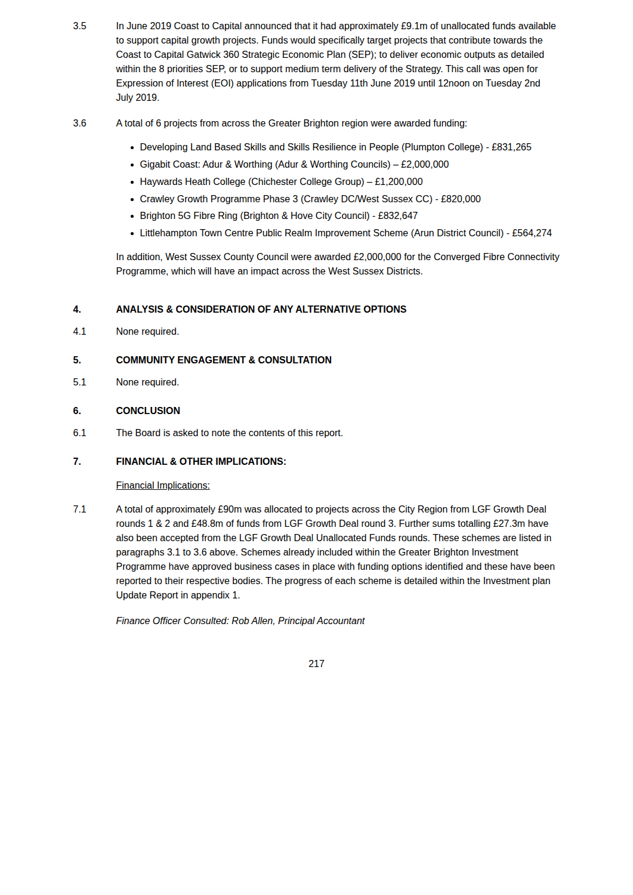3.5
In June 2019 Coast to Capital announced that it had approximately £9.1m of unallocated funds available to support capital growth projects. Funds would specifically target projects that contribute towards the Coast to Capital Gatwick 360 Strategic Economic Plan (SEP); to deliver economic outputs as detailed within the 8 priorities SEP, or to support medium term delivery of the Strategy. This call was open for Expression of Interest (EOI) applications from Tuesday 11th June 2019 until 12noon on Tuesday 2nd July 2019.
3.6
A total of 6 projects from across the Greater Brighton region were awarded funding:
Developing Land Based Skills and Skills Resilience in People (Plumpton College) - £831,265
Gigabit Coast: Adur & Worthing (Adur & Worthing Councils) – £2,000,000
Haywards Heath College (Chichester College Group) – £1,200,000
Crawley Growth Programme Phase 3 (Crawley DC/West Sussex CC) - £820,000
Brighton 5G Fibre Ring (Brighton & Hove City Council) - £832,647
Littlehampton Town Centre Public Realm Improvement Scheme (Arun District Council) - £564,274
In addition, West Sussex County Council were awarded £2,000,000 for the Converged Fibre Connectivity Programme, which will have an impact across the West Sussex Districts.
4. ANALYSIS & CONSIDERATION OF ANY ALTERNATIVE OPTIONS
4.1
None required.
5. COMMUNITY ENGAGEMENT & CONSULTATION
5.1
None required.
6. CONCLUSION
6.1
The Board is asked to note the contents of this report.
7. FINANCIAL & OTHER IMPLICATIONS:
Financial Implications:
7.1
A total of approximately £90m was allocated to projects across the City Region from LGF Growth Deal rounds 1 & 2 and £48.8m of funds from LGF Growth Deal round 3. Further sums totalling £27.3m have also been accepted from the LGF Growth Deal Unallocated Funds rounds. These schemes are listed in paragraphs 3.1 to 3.6 above. Schemes already included within the Greater Brighton Investment Programme have approved business cases in place with funding options identified and these have been reported to their respective bodies. The progress of each scheme is detailed within the Investment plan Update Report in appendix 1.
Finance Officer Consulted: Rob Allen, Principal Accountant
217